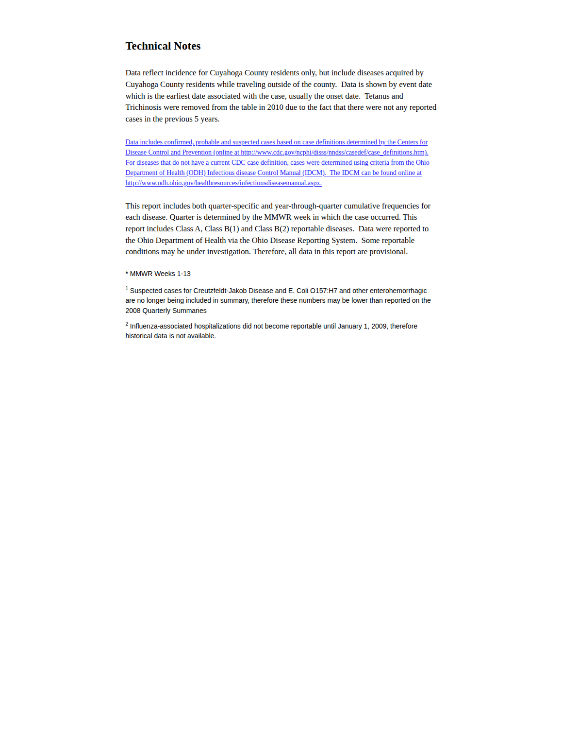Technical Notes
Data reflect incidence for Cuyahoga County residents only, but include diseases acquired by Cuyahoga County residents while traveling outside of the county. Data is shown by event date which is the earliest date associated with the case, usually the onset date. Tetanus and Trichinosis were removed from the table in 2010 due to the fact that there were not any reported cases in the previous 5 years.
Data includes confirmed, probable and suspected cases based on case definitions determined by the Centers for Disease Control and Prevention (online at http://www.cdc.gov/ncphi/disss/nndss/casedef/case_definitions.htm). For diseases that do not have a current CDC case definition, cases were determined using criteria from the Ohio Department of Health (ODH) Infectious disease Control Manual (IDCM). The IDCM can be found online at http://www.odh.ohio.gov/healthresources/infectiousdiseasemanual.aspx.
This report includes both quarter-specific and year-through-quarter cumulative frequencies for each disease. Quarter is determined by the MMWR week in which the case occurred. This report includes Class A, Class B(1) and Class B(2) reportable diseases. Data were reported to the Ohio Department of Health via the Ohio Disease Reporting System. Some reportable conditions may be under investigation. Therefore, all data in this report are provisional.
* MMWR Weeks 1-13
1 Suspected cases for Creutzfeldt-Jakob Disease and E. Coli O157:H7 and other enterohemorrhagic are no longer being included in summary, therefore these numbers may be lower than reported on the 2008 Quarterly Summaries
2 Influenza-associated hospitalizations did not become reportable until January 1, 2009, therefore historical data is not available.